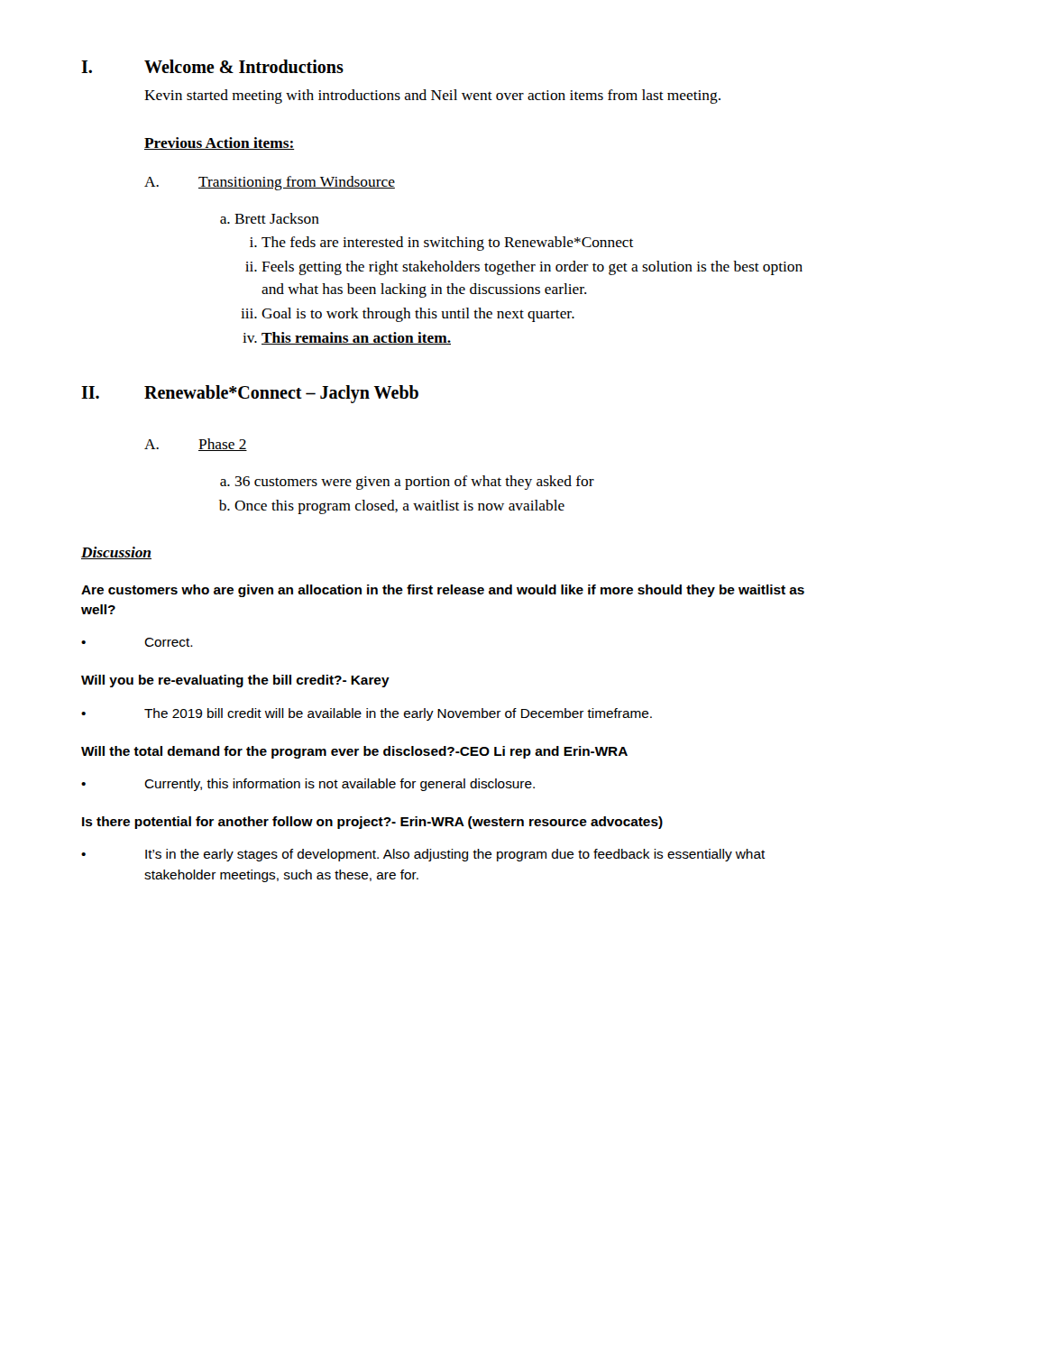I. Welcome & Introductions
Kevin started meeting with introductions and Neil went over action items from last meeting.
Previous Action items:
A. Transitioning from Windsource
Brett Jackson
The feds are interested in switching to Renewable*Connect
Feels getting the right stakeholders together in order to get a solution is the best option and what has been lacking in the discussions earlier.
Goal is to work through this until the next quarter.
This remains an action item.
II. Renewable*Connect – Jaclyn Webb
A. Phase 2
36 customers were given a portion of what they asked for
Once this program closed, a waitlist is now available
Discussion
Are customers who are given an allocation in the first release and would like if more should they be waitlist as well?
• Correct.
Will you be re-evaluating the bill credit?- Karey
• The 2019 bill credit will be available in the early November of December timeframe.
Will the total demand for the program ever be disclosed?-CEO Li rep and Erin-WRA
• Currently, this information is not available for general disclosure.
Is there potential for another follow on project?- Erin-WRA (western resource advocates)
• It’s in the early stages of development. Also adjusting the program due to feedback is essentially what stakeholder meetings, such as these, are for.